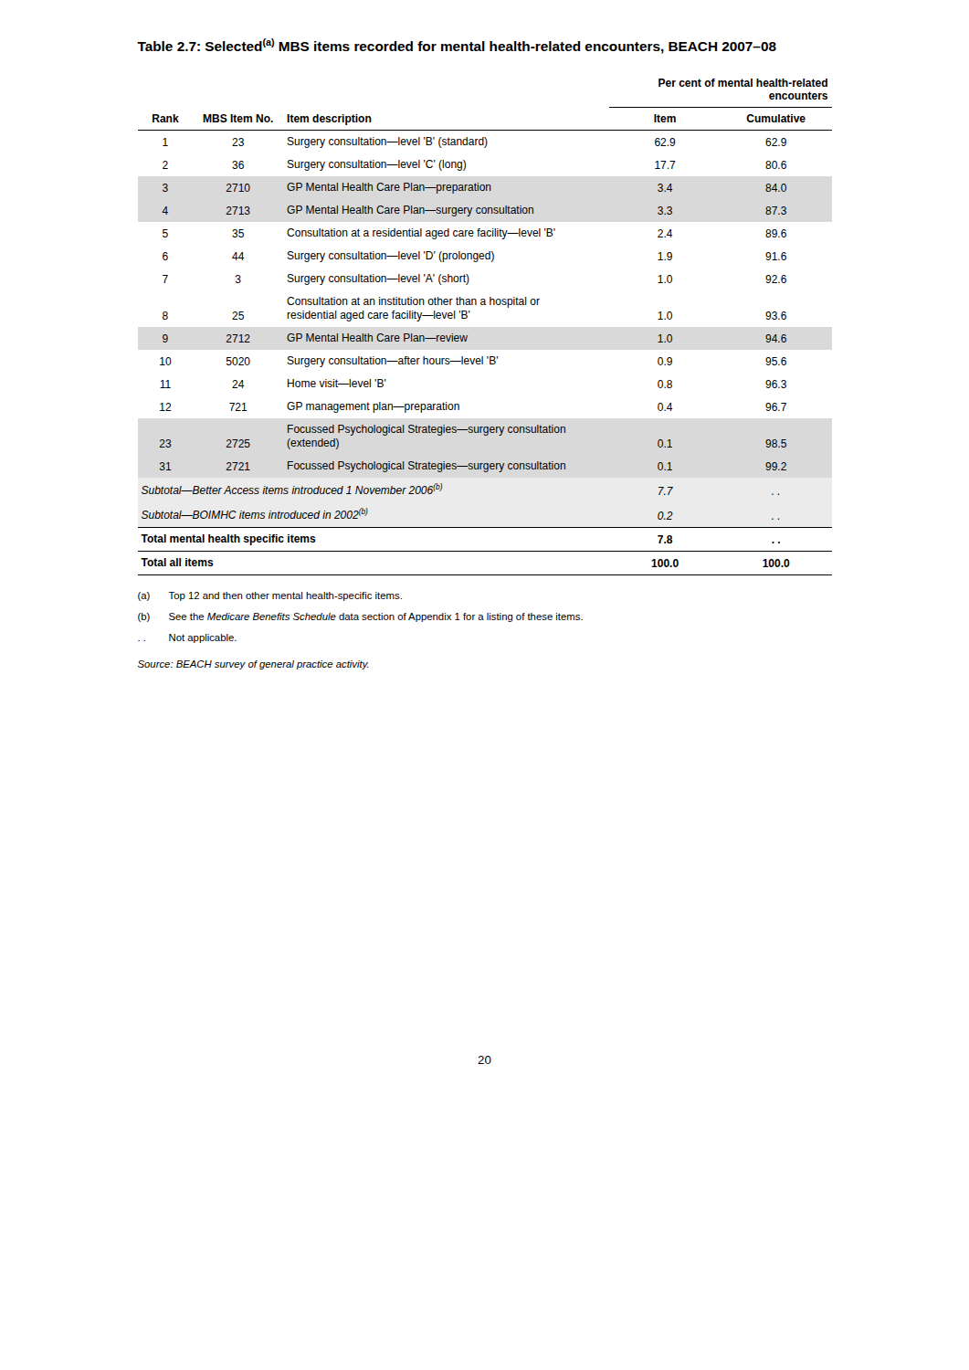Table 2.7: Selected(a) MBS items recorded for mental health-related encounters, BEACH 2007–08
| | Per cent of mental health-related encounters |
| --- | --- |
| Rank | MBS Item No. | Item description | Item | Cumulative |
| 1 | 23 | Surgery consultation—level 'B' (standard) | 62.9 | 62.9 |
| 2 | 36 | Surgery consultation—level 'C' (long) | 17.7 | 80.6 |
| 3 | 2710 | GP Mental Health Care Plan—preparation | 3.4 | 84.0 |
| 4 | 2713 | GP Mental Health Care Plan—surgery consultation | 3.3 | 87.3 |
| 5 | 35 | Consultation at a residential aged care facility—level 'B' | 2.4 | 89.6 |
| 6 | 44 | Surgery consultation—level 'D' (prolonged) | 1.9 | 91.6 |
| 7 | 3 | Surgery consultation—level 'A' (short) | 1.0 | 92.6 |
| 8 | 25 | Consultation at an institution other than a hospital or residential aged care facility—level 'B' | 1.0 | 93.6 |
| 9 | 2712 | GP Mental Health Care Plan—review | 1.0 | 94.6 |
| 10 | 5020 | Surgery consultation—after hours—level 'B' | 0.9 | 95.6 |
| 11 | 24 | Home visit—level 'B' | 0.8 | 96.3 |
| 12 | 721 | GP management plan—preparation | 0.4 | 96.7 |
| 23 | 2725 | Focussed Psychological Strategies—surgery consultation (extended) | 0.1 | 98.5 |
| 31 | 2721 | Focussed Psychological Strategies—surgery consultation | 0.1 | 99.2 |
| Subtotal—Better Access items introduced 1 November 2006 (b) | 7.7 | . . |
| Subtotal—BOIMHC items introduced in 2002 (b) | 0.2 | . . |
| Total mental health specific items | 7.8 | . . |
| Total all items | 100.0 | 100.0 |
(a)
Top 12 and then other mental health-specific items.
(b)
See the Medicare Benefits Schedule data section of Appendix 1 for a listing of these items.
. .
Not applicable.
Source: BEACH survey of general practice activity.
20